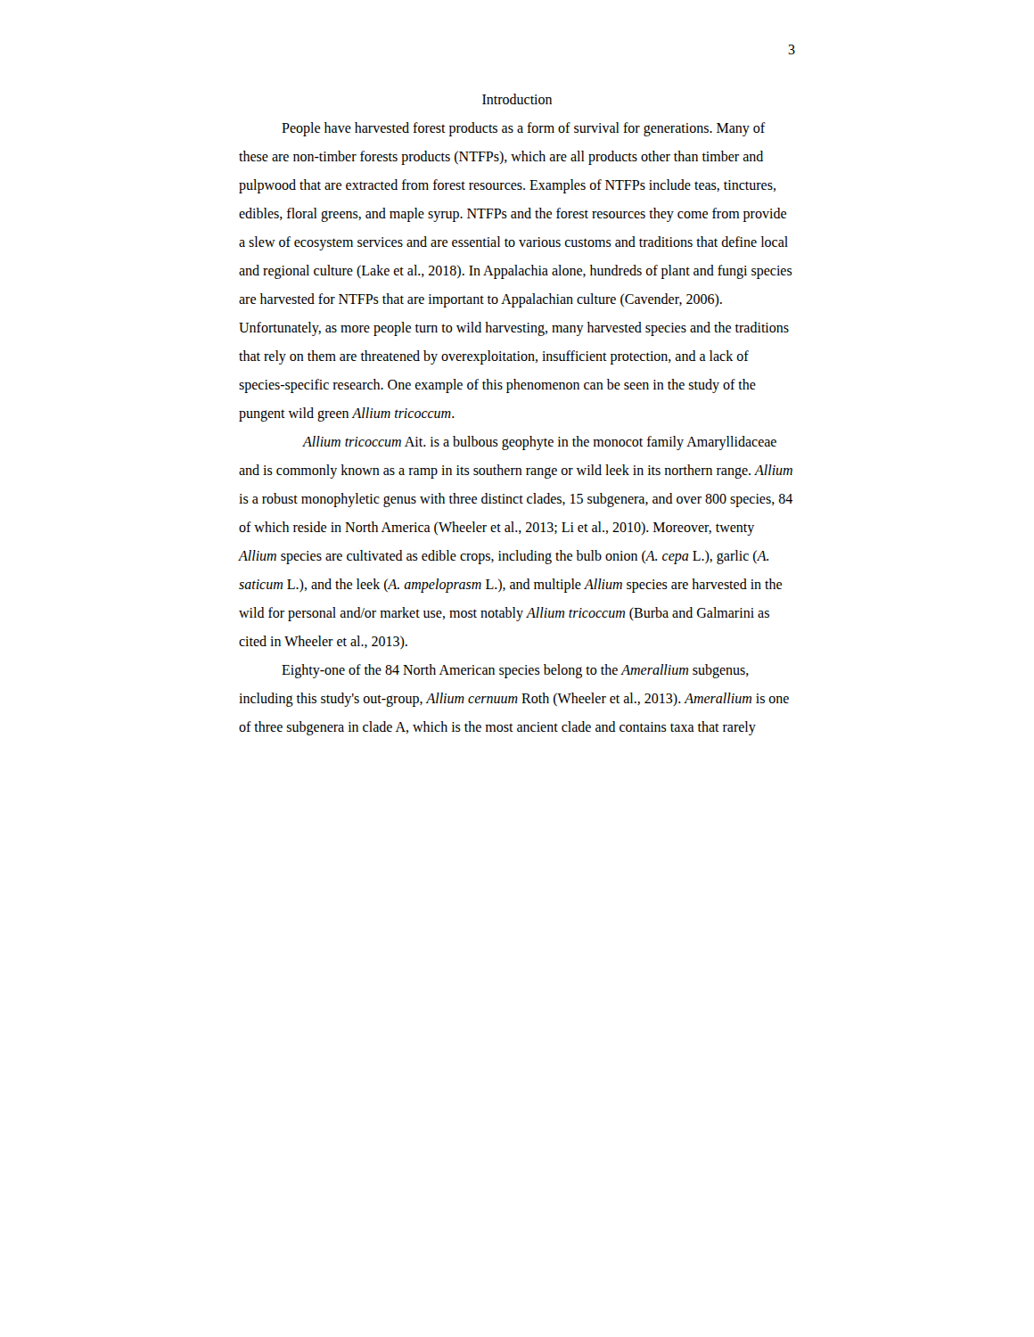3
Introduction
People have harvested forest products as a form of survival for generations. Many of these are non-timber forests products (NTFPs), which are all products other than timber and pulpwood that are extracted from forest resources. Examples of NTFPs include teas, tinctures, edibles, floral greens, and maple syrup. NTFPs and the forest resources they come from provide a slew of ecosystem services and are essential to various customs and traditions that define local and regional culture (Lake et al., 2018). In Appalachia alone, hundreds of plant and fungi species are harvested for NTFPs that are important to Appalachian culture (Cavender, 2006). Unfortunately, as more people turn to wild harvesting, many harvested species and the traditions that rely on them are threatened by overexploitation, insufficient protection, and a lack of species-specific research. One example of this phenomenon can be seen in the study of the pungent wild green Allium tricoccum.
Allium tricoccum Ait. is a bulbous geophyte in the monocot family Amaryllidaceae and is commonly known as a ramp in its southern range or wild leek in its northern range. Allium is a robust monophyletic genus with three distinct clades, 15 subgenera, and over 800 species, 84 of which reside in North America (Wheeler et al., 2013; Li et al., 2010). Moreover, twenty Allium species are cultivated as edible crops, including the bulb onion (A. cepa L.), garlic (A. saticum L.), and the leek (A. ampeloprasm L.), and multiple Allium species are harvested in the wild for personal and/or market use, most notably Allium tricoccum (Burba and Galmarini as cited in Wheeler et al., 2013).
Eighty-one of the 84 North American species belong to the Amerallium subgenus, including this study's out-group, Allium cernuum Roth (Wheeler et al., 2013). Amerallium is one of three subgenera in clade A, which is the most ancient clade and contains taxa that rarely